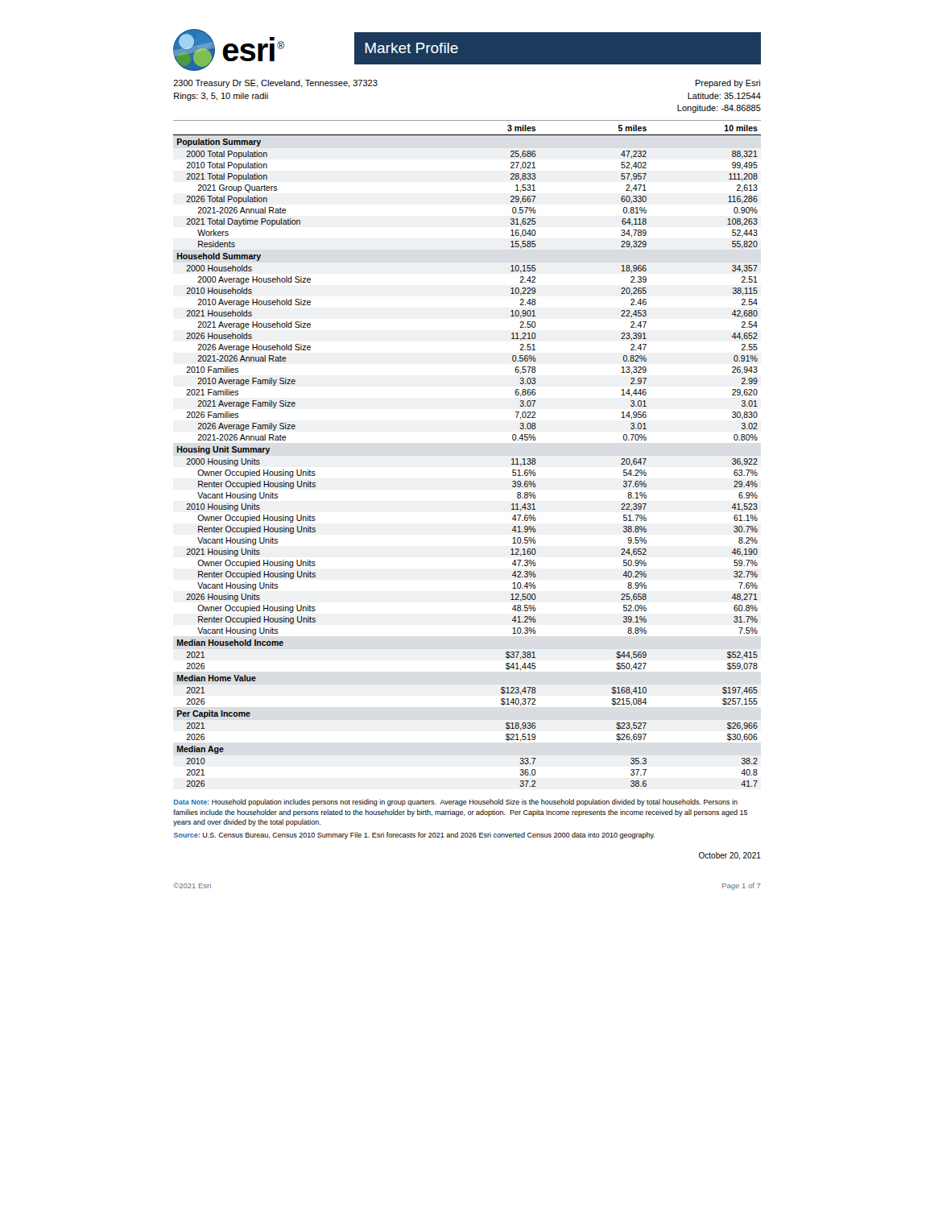esri®
Market Profile
2300 Treasury Dr SE, Cleveland, Tennessee, 37323
Rings: 3, 5, 10 mile radii
Prepared by Esri
Latitude: 35.12544
Longitude: -84.86885
| | 3 miles | 5 miles | 10 miles |
| --- | --- | --- | --- |
| Population Summary |
| 2000 Total Population | 25,686 | 47,232 | 88,321 |
| 2010 Total Population | 27,021 | 52,402 | 99,495 |
| 2021 Total Population | 28,833 | 57,957 | 111,208 |
| 2021 Group Quarters | 1,531 | 2,471 | 2,613 |
| 2026 Total Population | 29,667 | 60,330 | 116,286 |
| 2021-2026 Annual Rate | 0.57% | 0.81% | 0.90% |
| 2021 Total Daytime Population | 31,625 | 64,118 | 108,263 |
| Workers | 16,040 | 34,789 | 52,443 |
| Residents | 15,585 | 29,329 | 55,820 |
| Household Summary |
| 2000 Households | 10,155 | 18,966 | 34,357 |
| 2000 Average Household Size | 2.42 | 2.39 | 2.51 |
| 2010 Households | 10,229 | 20,265 | 38,115 |
| 2010 Average Household Size | 2.48 | 2.46 | 2.54 |
| 2021 Households | 10,901 | 22,453 | 42,680 |
| 2021 Average Household Size | 2.50 | 2.47 | 2.54 |
| 2026 Households | 11,210 | 23,391 | 44,652 |
| 2026 Average Household Size | 2.51 | 2.47 | 2.55 |
| 2021-2026 Annual Rate | 0.56% | 0.82% | 0.91% |
| 2010 Families | 6,578 | 13,329 | 26,943 |
| 2010 Average Family Size | 3.03 | 2.97 | 2.99 |
| 2021 Families | 6,866 | 14,446 | 29,620 |
| 2021 Average Family Size | 3.07 | 3.01 | 3.01 |
| 2026 Families | 7,022 | 14,956 | 30,830 |
| 2026 Average Family Size | 3.08 | 3.01 | 3.02 |
| 2021-2026 Annual Rate | 0.45% | 0.70% | 0.80% |
| Housing Unit Summary |
| 2000 Housing Units | 11,138 | 20,647 | 36,922 |
| Owner Occupied Housing Units | 51.6% | 54.2% | 63.7% |
| Renter Occupied Housing Units | 39.6% | 37.6% | 29.4% |
| Vacant Housing Units | 8.8% | 8.1% | 6.9% |
| 2010 Housing Units | 11,431 | 22,397 | 41,523 |
| Owner Occupied Housing Units | 47.6% | 51.7% | 61.1% |
| Renter Occupied Housing Units | 41.9% | 38.8% | 30.7% |
| Vacant Housing Units | 10.5% | 9.5% | 8.2% |
| 2021 Housing Units | 12,160 | 24,652 | 46,190 |
| Owner Occupied Housing Units | 47.3% | 50.9% | 59.7% |
| Renter Occupied Housing Units | 42.3% | 40.2% | 32.7% |
| Vacant Housing Units | 10.4% | 8.9% | 7.6% |
| 2026 Housing Units | 12,500 | 25,658 | 48,271 |
| Owner Occupied Housing Units | 48.5% | 52.0% | 60.8% |
| Renter Occupied Housing Units | 41.2% | 39.1% | 31.7% |
| Vacant Housing Units | 10.3% | 8.8% | 7.5% |
| Median Household Income |
| 2021 | $37,381 | $44,569 | $52,415 |
| 2026 | $41,445 | $50,427 | $59,078 |
| Median Home Value |
| 2021 | $123,478 | $168,410 | $197,465 |
| 2026 | $140,372 | $215,084 | $257,155 |
| Per Capita Income |
| 2021 | $18,936 | $23,527 | $26,966 |
| 2026 | $21,519 | $26,697 | $30,606 |
| Median Age |
| 2010 | 33.7 | 35.3 | 38.2 |
| 2021 | 36.0 | 37.7 | 40.8 |
| 2026 | 37.2 | 38.6 | 41.7 |
Data Note: Household population includes persons not residing in group quarters. Average Household Size is the household population divided by total households. Persons in families include the householder and persons related to the householder by birth, marriage, or adoption. Per Capita Income represents the income received by all persons aged 15 years and over divided by the total population.
Source: U.S. Census Bureau, Census 2010 Summary File 1. Esri forecasts for 2021 and 2026 Esri converted Census 2000 data into 2010 geography.
October 20, 2021
©2021 Esri
Page 1 of 7